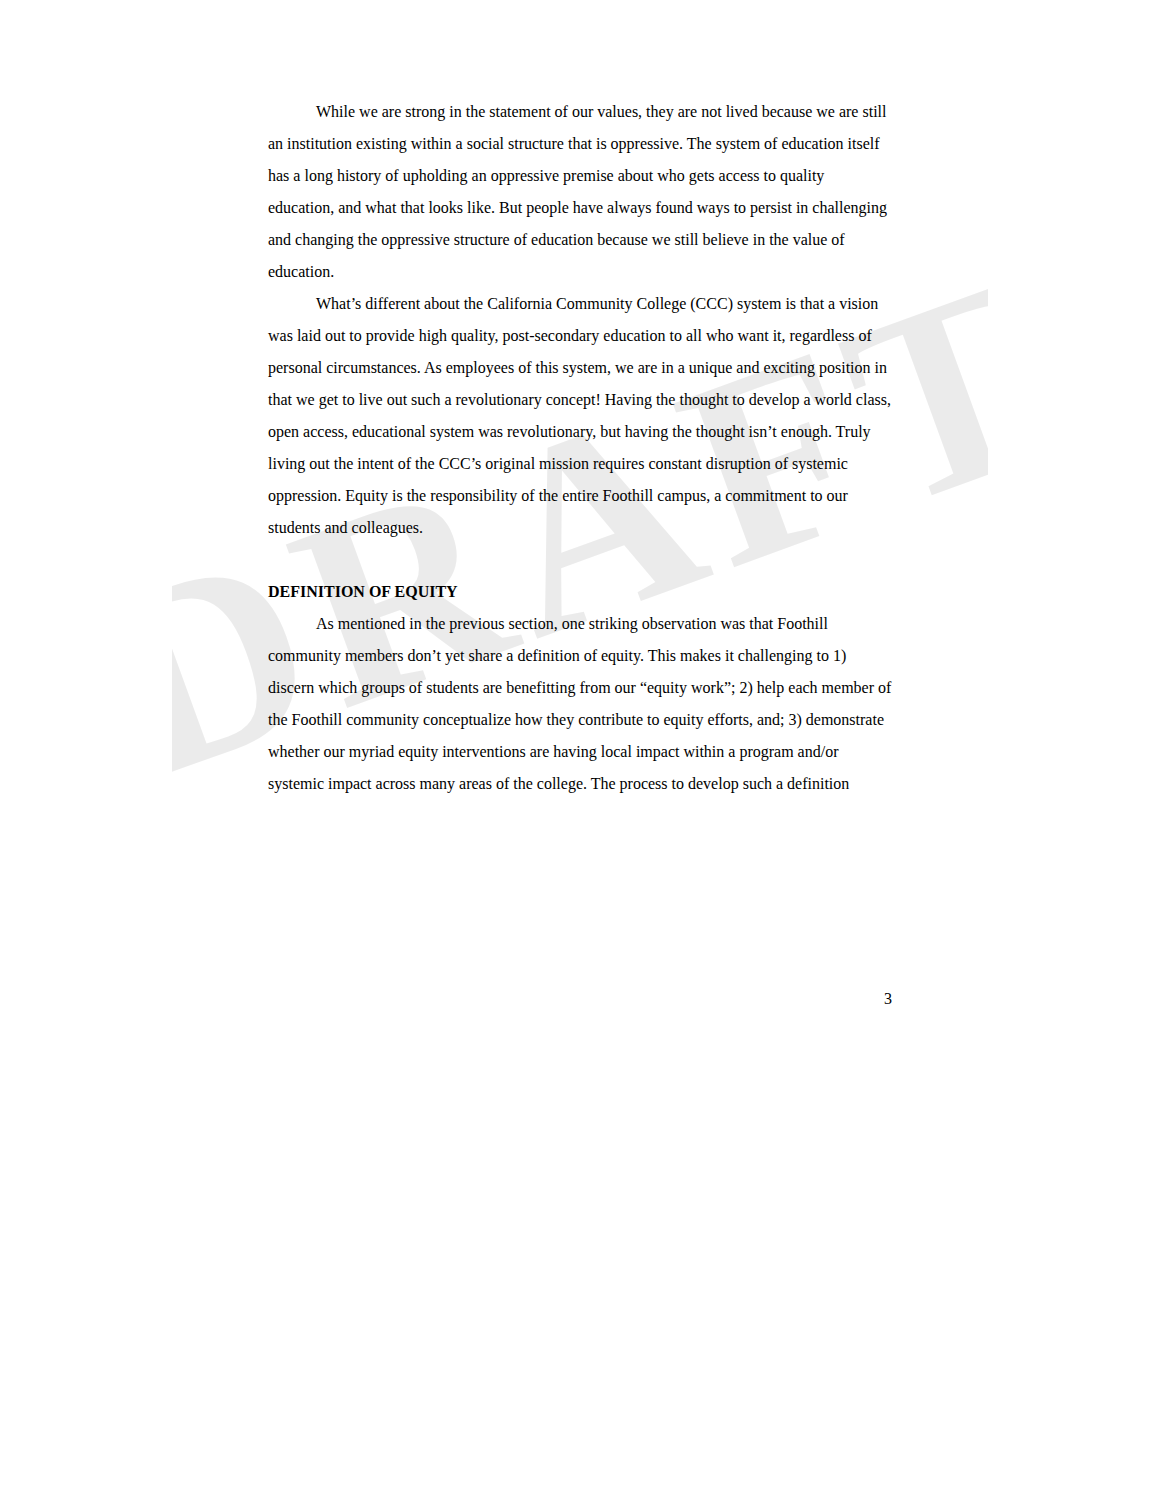DRAFT
While we are strong in the statement of our values, they are not lived because we are still an institution existing within a social structure that is oppressive. The system of education itself has a long history of upholding an oppressive premise about who gets access to quality education, and what that looks like. But people have always found ways to persist in challenging and changing the oppressive structure of education because we still believe in the value of education.
What’s different about the California Community College (CCC) system is that a vision was laid out to provide high quality, post-secondary education to all who want it, regardless of personal circumstances. As employees of this system, we are in a unique and exciting position in that we get to live out such a revolutionary concept! Having the thought to develop a world class, open access, educational system was revolutionary, but having the thought isn’t enough. Truly living out the intent of the CCC’s original mission requires constant disruption of systemic oppression. Equity is the responsibility of the entire Foothill campus, a commitment to our students and colleagues.
Definition of Equity
As mentioned in the previous section, one striking observation was that Foothill community members don’t yet share a definition of equity. This makes it challenging to 1) discern which groups of students are benefitting from our “equity work”; 2) help each member of the Foothill community conceptualize how they contribute to equity efforts, and; 3) demonstrate whether our myriad equity interventions are having local impact within a program and/or systemic impact across many areas of the college. The process to develop such a definition
3